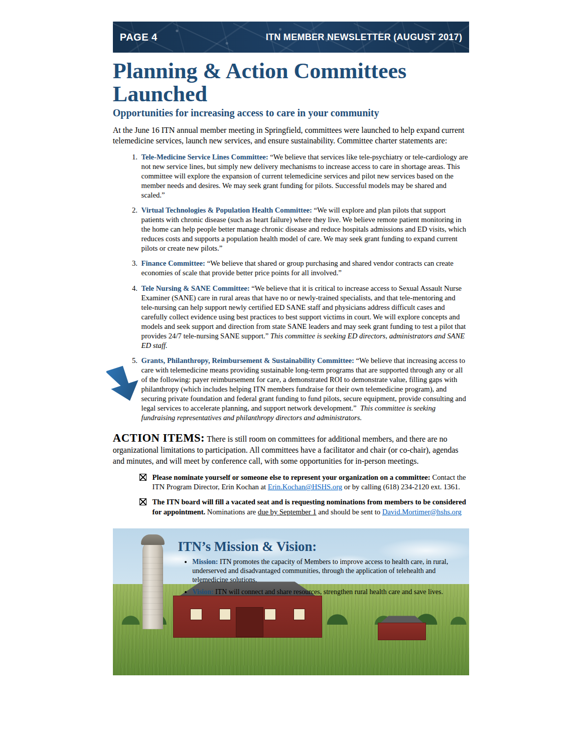PAGE 4
ITN MEMBER NEWSLETTER (AUGUST 2017)
Planning & Action Committees Launched
Opportunities for increasing access to care in your community
At the June 16 ITN annual member meeting in Springfield, committees were launched to help expand current telemedicine services, launch new services, and ensure sustainability. Committee charter statements are:
Tele-Medicine Service Lines Committee: “We believe that services like tele-psychiatry or tele-cardiology are not new service lines, but simply new delivery mechanisms to increase access to care in shortage areas. This committee will explore the expansion of current telemedicine services and pilot new services based on the member needs and desires. We may seek grant funding for pilots. Successful models may be shared and scaled.”
Virtual Technologies & Population Health Committee: “We will explore and plan pilots that support patients with chronic disease (such as heart failure) where they live. We believe remote patient monitoring in the home can help people better manage chronic disease and reduce hospitals admissions and ED visits, which reduces costs and supports a population health model of care. We may seek grant funding to expand current pilots or create new pilots.”
Finance Committee: “We believe that shared or group purchasing and shared vendor contracts can create economies of scale that provide better price points for all involved.”
Tele Nursing & SANE Committee: “We believe that it is critical to increase access to Sexual Assault Nurse Examiner (SANE) care in rural areas that have no or newly-trained specialists, and that tele-mentoring and tele-nursing can help support newly certified ED SANE staff and physicians address difficult cases and carefully collect evidence using best practices to best support victims in court. We will explore concepts and models and seek support and direction from state SANE leaders and may seek grant funding to test a pilot that provides 24/7 tele-nursing SANE support.” This committee is seeking ED directors, administrators and SANE ED staff.
Grants, Philanthropy, Reimbursement & Sustainability Committee: “We believe that increasing access to care with telemedicine means providing sustainable long-term programs that are supported through any or all of the following: payer reimbursement for care, a demonstrated ROI to demonstrate value, filling gaps with philanthropy (which includes helping ITN members fundraise for their own telemedicine program), and securing private foundation and federal grant funding to fund pilots, secure equipment, provide consulting and legal services to accelerate planning, and support network development.” This committee is seeking fundraising representatives and philanthropy directors and administrators.
ACTION ITEMS: There is still room on committees for additional members, and there are no organizational limitations to participation. All committees have a facilitator and chair (or co-chair), agendas and minutes, and will meet by conference call, with some opportunities for in-person meetings.
Please nominate yourself or someone else to represent your organization on a committee: Contact the ITN Program Director, Erin Kochan at Erin.Kochan@HSHS.org or by calling (618) 234-2120 ext. 1361.
The ITN board will fill a vacated seat and is requesting nominations from members to be considered for appointment. Nominations are due by September 1 and should be sent to David.Mortimer@hshs.org
ITN’s Mission & Vision:
Mission: ITN promotes the capacity of Members to improve access to health care, in rural, underserved and disadvantaged communities, through the application of telehealth and telemedicine solutions.
Vision: ITN will connect and share resources, strengthen rural health care and save lives.